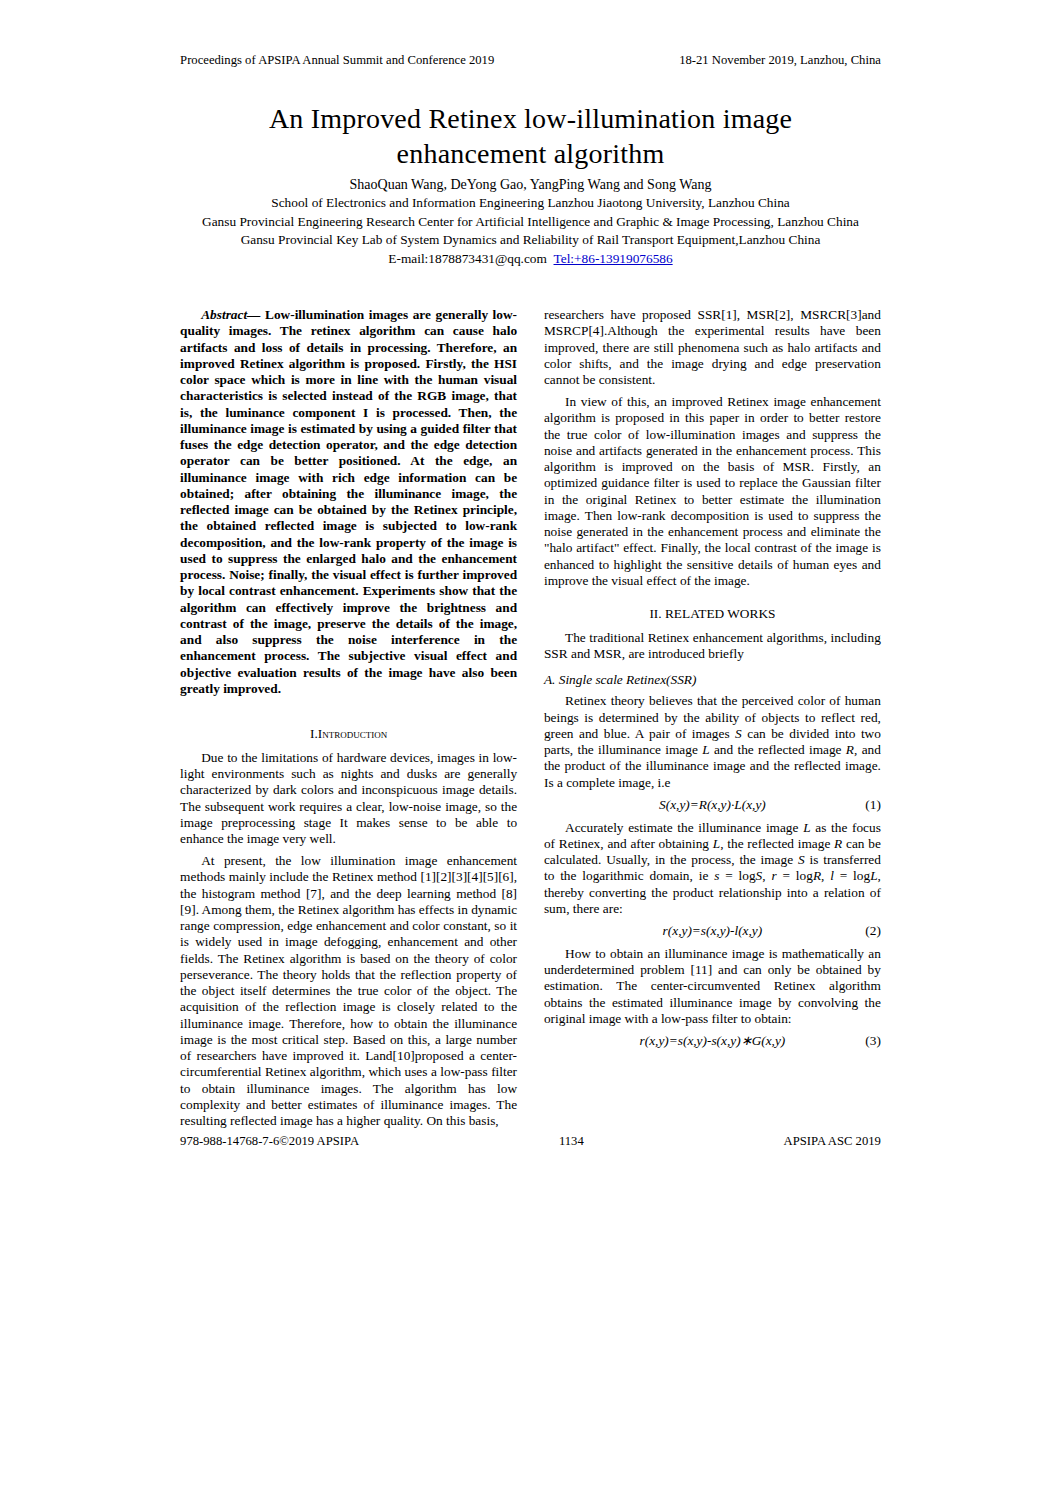Proceedings of APSIPA Annual Summit and Conference 2019 18-21 November 2019, Lanzhou, China
An Improved Retinex low-illumination image
enhancement algorithm
ShaoQuan Wang, DeYong Gao, YangPing Wang and Song Wang
School of Electronics and Information Engineering Lanzhou Jiaotong University, Lanzhou China
Gansu Provincial Engineering Research Center for Artificial Intelligence and Graphic & Image Processing, Lanzhou China
Gansu Provincial Key Lab of System Dynamics and Reliability of Rail Transport Equipment,Lanzhou China
E-mail:1878873431@qq.com Tel:+86-13919076586
Abstract— Low-illumination images are generally low-quality images. The retinex algorithm can cause halo artifacts and loss of details in processing. Therefore, an improved Retinex algorithm is proposed. Firstly, the HSI color space which is more in line with the human visual characteristics is selected instead of the RGB image, that is, the luminance component I is processed. Then, the illuminance image is estimated by using a guided filter that fuses the edge detection operator, and the edge detection operator can be better positioned. At the edge, an illuminance image with rich edge information can be obtained; after obtaining the illuminance image, the reflected image can be obtained by the Retinex principle, the obtained reflected image is subjected to low-rank decomposition, and the low-rank property of the image is used to suppress the enlarged halo and the enhancement process. Noise; finally, the visual effect is further improved by local contrast enhancement. Experiments show that the algorithm can effectively improve the brightness and contrast of the image, preserve the details of the image, and also suppress the noise interference in the enhancement process. The subjective visual effect and objective evaluation results of the image have also been greatly improved.
I.Introduction
Due to the limitations of hardware devices, images in low-light environments such as nights and dusks are generally characterized by dark colors and inconspicuous image details. The subsequent work requires a clear, low-noise image, so the image preprocessing stage It makes sense to be able to enhance the image very well.
At present, the low illumination image enhancement methods mainly include the Retinex method [1][2][3][4][5][6], the histogram method [7], and the deep learning method [8][9]. Among them, the Retinex algorithm has effects in dynamic range compression, edge enhancement and color constant, so it is widely used in image defogging, enhancement and other fields. The Retinex algorithm is based on the theory of color perseverance. The theory holds that the reflection property of the object itself determines the true color of the object. The acquisition of the reflection image is closely related to the illuminance image. Therefore, how to obtain the illuminance image is the most critical step. Based on this, a large number of researchers have improved it. Land[10]proposed a center-circumferential Retinex algorithm, which uses a low-pass filter to obtain illuminance images. The algorithm has low complexity and better estimates of illuminance images. The resulting reflected image has a higher quality. On this basis,
researchers have proposed SSR[1], MSR[2], MSRCR[3]and MSRCP[4].Although the experimental results have been improved, there are still phenomena such as halo artifacts and color shifts, and the image drying and edge preservation cannot be consistent.
In view of this, an improved Retinex image enhancement algorithm is proposed in this paper in order to better restore the true color of low-illumination images and suppress the noise and artifacts generated in the enhancement process. This algorithm is improved on the basis of MSR. Firstly, an optimized guidance filter is used to replace the Gaussian filter in the original Retinex to better estimate the illumination image. Then low-rank decomposition is used to suppress the noise generated in the enhancement process and eliminate the "halo artifact" effect. Finally, the local contrast of the image is enhanced to highlight the sensitive details of human eyes and improve the visual effect of the image.
II. RELATED WORKS
The traditional Retinex enhancement algorithms, including SSR and MSR, are introduced briefly
A. Single scale Retinex(SSR)
Retinex theory believes that the perceived color of human beings is determined by the ability of objects to reflect red, green and blue. A pair of images S can be divided into two parts, the illuminance image L and the reflected image R, and the product of the illuminance image and the reflected image. Is a complete image, i.e
S(x,y)=R(x,y)·L(x,y)
(1)
Accurately estimate the illuminance image L as the focus of Retinex, and after obtaining L, the reflected image R can be calculated. Usually, in the process, the image S is transferred to the logarithmic domain, ie s = logS, r = logR, l = logL, thereby converting the product relationship into a relation of sum, there are:
r(x,y)=s(x,y)-l(x,y)
(2)
How to obtain an illuminance image is mathematically an underdetermined problem [11] and can only be obtained by estimation. The center-circumvented Retinex algorithm obtains the estimated illuminance image by convolving the original image with a low-pass filter to obtain:
r(x,y)=s(x,y)-s(x,y)∗G(x,y)
(3)
978-988-14768-7-6©2019 APSIPA 1134 APSIPA ASC 2019